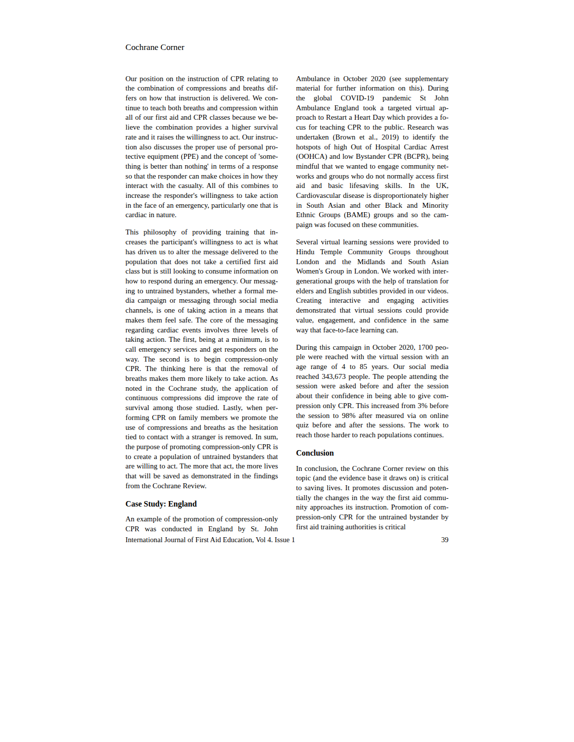Cochrane Corner
Our position on the instruction of CPR relating to the combination of compressions and breaths differs on how that instruction is delivered. We continue to teach both breaths and compression within all of our first aid and CPR classes because we believe the combination provides a higher survival rate and it raises the willingness to act. Our instruction also discusses the proper use of personal protective equipment (PPE) and the concept of 'something is better than nothing' in terms of a response so that the responder can make choices in how they interact with the casualty. All of this combines to increase the responder's willingness to take action in the face of an emergency, particularly one that is cardiac in nature.
This philosophy of providing training that increases the participant's willingness to act is what has driven us to alter the message delivered to the population that does not take a certified first aid class but is still looking to consume information on how to respond during an emergency. Our messaging to untrained bystanders, whether a formal media campaign or messaging through social media channels, is one of taking action in a means that makes them feel safe. The core of the messaging regarding cardiac events involves three levels of taking action. The first, being at a minimum, is to call emergency services and get responders on the way. The second is to begin compression-only CPR. The thinking here is that the removal of breaths makes them more likely to take action. As noted in the Cochrane study, the application of continuous compressions did improve the rate of survival among those studied. Lastly, when performing CPR on family members we promote the use of compressions and breaths as the hesitation tied to contact with a stranger is removed. In sum, the purpose of promoting compression-only CPR is to create a population of untrained bystanders that are willing to act. The more that act, the more lives that will be saved as demonstrated in the findings from the Cochrane Review.
Case Study: England
An example of the promotion of compression-only CPR was conducted in England by St. John Ambulance in October 2020 (see supplementary material for further information on this). During the global COVID-19 pandemic St John Ambulance England took a targeted virtual approach to Restart a Heart Day which provides a focus for teaching CPR to the public. Research was undertaken (Brown et al., 2019) to identify the hotspots of high Out of Hospital Cardiac Arrest (OOHCA) and low Bystander CPR (BCPR), being mindful that we wanted to engage community networks and groups who do not normally access first aid and basic lifesaving skills. In the UK, Cardiovascular disease is disproportionately higher in South Asian and other Black and Minority Ethnic Groups (BAME) groups and so the campaign was focused on these communities.
Several virtual learning sessions were provided to Hindu Temple Community Groups throughout London and the Midlands and South Asian Women's Group in London. We worked with intergenerational groups with the help of translation for elders and English subtitles provided in our videos. Creating interactive and engaging activities demonstrated that virtual sessions could provide value, engagement, and confidence in the same way that face-to-face learning can.
During this campaign in October 2020, 1700 people were reached with the virtual session with an age range of 4 to 85 years. Our social media reached 343,673 people. The people attending the session were asked before and after the session about their confidence in being able to give compression only CPR. This increased from 3% before the session to 98% after measured via on online quiz before and after the sessions. The work to reach those harder to reach populations continues.
Conclusion
In conclusion, the Cochrane Corner review on this topic (and the evidence base it draws on) is critical to saving lives. It promotes discussion and potentially the changes in the way the first aid community approaches its instruction. Promotion of compression-only CPR for the untrained bystander by first aid training authorities is critical
International Journal of First Aid Education, Vol 4. Issue 1 39